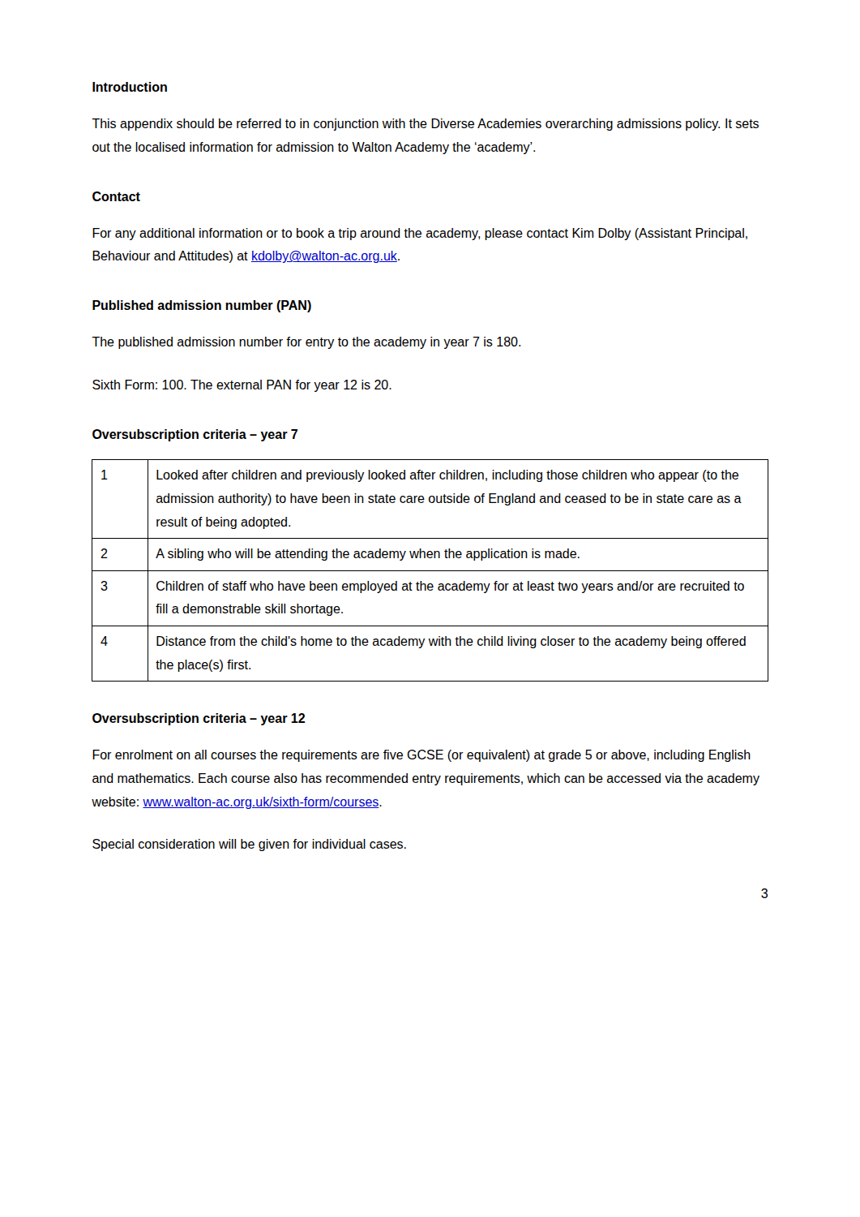Introduction
This appendix should be referred to in conjunction with the Diverse Academies overarching admissions policy. It sets out the localised information for admission to Walton Academy the ‘academy’.
Contact
For any additional information or to book a trip around the academy, please contact Kim Dolby (Assistant Principal, Behaviour and Attitudes) at kdolby@walton-ac.org.uk.
Published admission number (PAN)
The published admission number for entry to the academy in year 7 is 180.
Sixth Form: 100. The external PAN for year 12 is 20.
Oversubscription criteria – year 7
| 1 | Looked after children and previously looked after children, including those children who appear (to the admission authority) to have been in state care outside of England and ceased to be in state care as a result of being adopted. |
| 2 | A sibling who will be attending the academy when the application is made. |
| 3 | Children of staff who have been employed at the academy for at least two years and/or are recruited to fill a demonstrable skill shortage. |
| 4 | Distance from the child's home to the academy with the child living closer to the academy being offered the place(s) first. |
Oversubscription criteria – year 12
For enrolment on all courses the requirements are five GCSE (or equivalent) at grade 5 or above, including English and mathematics. Each course also has recommended entry requirements, which can be accessed via the academy website: www.walton-ac.org.uk/sixth-form/courses.
Special consideration will be given for individual cases.
3